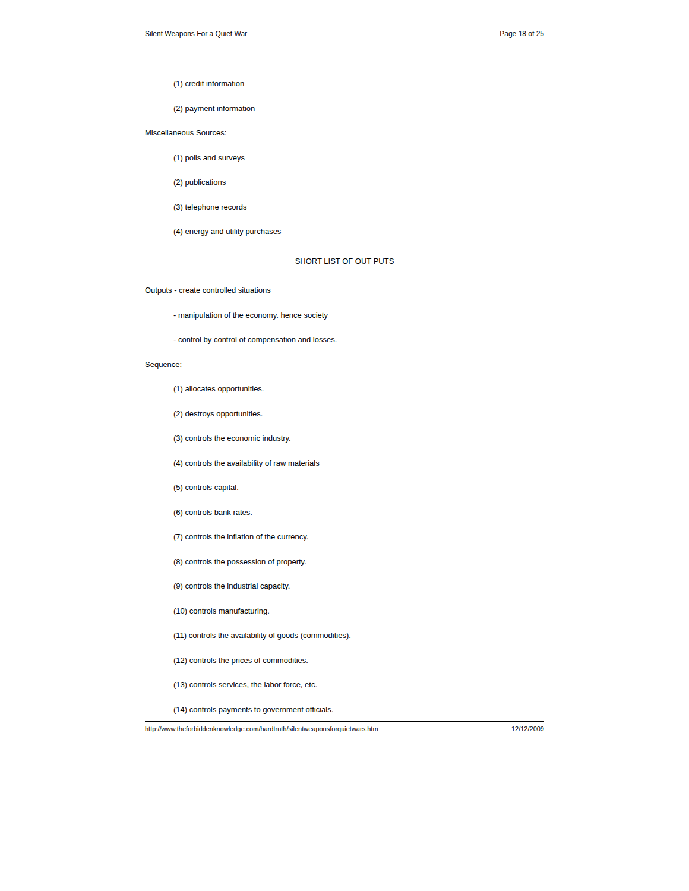Silent Weapons For a Quiet War
Page 18 of 25
(1) credit information
(2) payment information
Miscellaneous Sources:
(1) polls and surveys
(2) publications
(3) telephone records
(4) energy and utility purchases
SHORT LIST OF OUT PUTS
Outputs - create controlled situations
- manipulation of the economy. hence society
- control by control of compensation and losses.
Sequence:
(1) allocates opportunities.
(2) destroys opportunities.
(3) controls the economic industry.
(4) controls the availability of raw materials
(5) controls capital.
(6) controls bank rates.
(7) controls the inflation of the currency.
(8) controls the possession of property.
(9) controls the industrial capacity.
(10) controls manufacturing.
(11) controls the availability of goods (commodities).
(12) controls the prices of commodities.
(13) controls services, the labor force, etc.
(14) controls payments to government officials.
http://www.theforbiddenknowledge.com/hardtruth/silentweaponsforquietwars.htm
12/12/2009